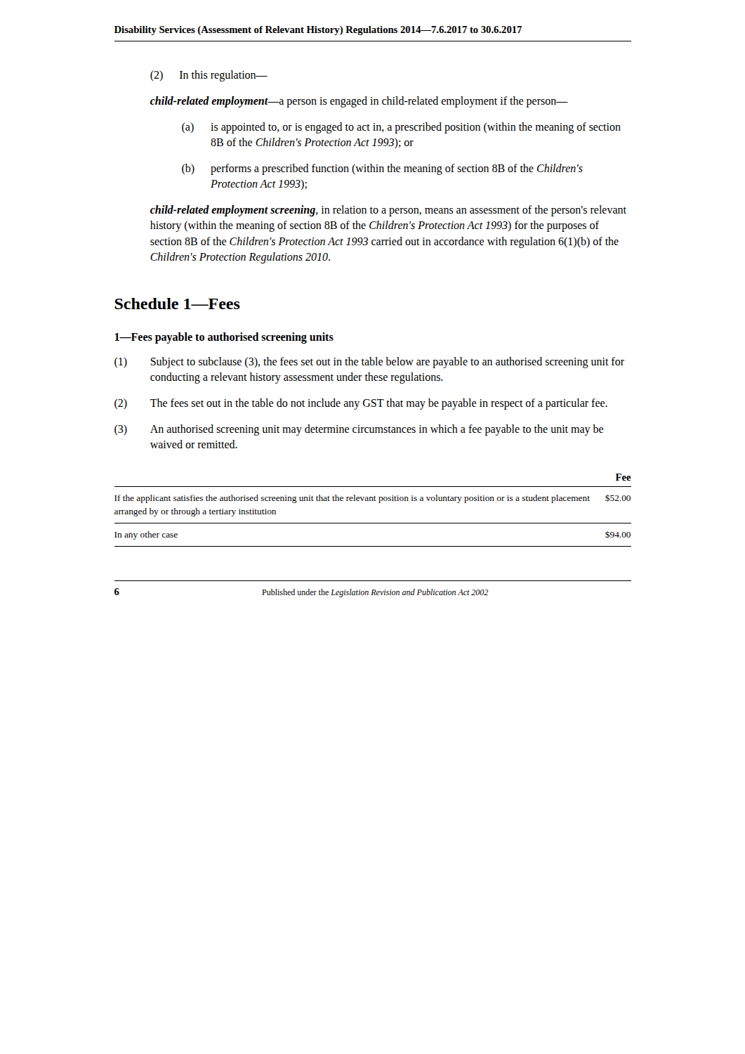Disability Services (Assessment of Relevant History) Regulations 2014—7.6.2017 to 30.6.2017
(2)
In this regulation—
child-related employment—a person is engaged in child-related employment if the person—
(a)
is appointed to, or is engaged to act in, a prescribed position (within the meaning of section 8B of the Children's Protection Act 1993); or
(b)
performs a prescribed function (within the meaning of section 8B of the Children's Protection Act 1993);
child-related employment screening, in relation to a person, means an assessment of the person's relevant history (within the meaning of section 8B of the Children's Protection Act 1993) for the purposes of section 8B of the Children's Protection Act 1993 carried out in accordance with regulation 6(1)(b) of the Children's Protection Regulations 2010.
Schedule 1—Fees
1—Fees payable to authorised screening units
(1)
Subject to subclause (3), the fees set out in the table below are payable to an authorised screening unit for conducting a relevant history assessment under these regulations.
(2)
The fees set out in the table do not include any GST that may be payable in respect of a particular fee.
(3)
An authorised screening unit may determine circumstances in which a fee payable to the unit may be waived or remitted.
| | Fee |
| --- | --- |
| If the applicant satisfies the authorised screening unit that the relevant position is a voluntary position or is a student placement arranged by or through a tertiary institution | $52.00 |
| In any other case | $94.00 |
6
Published under the Legislation Revision and Publication Act 2002